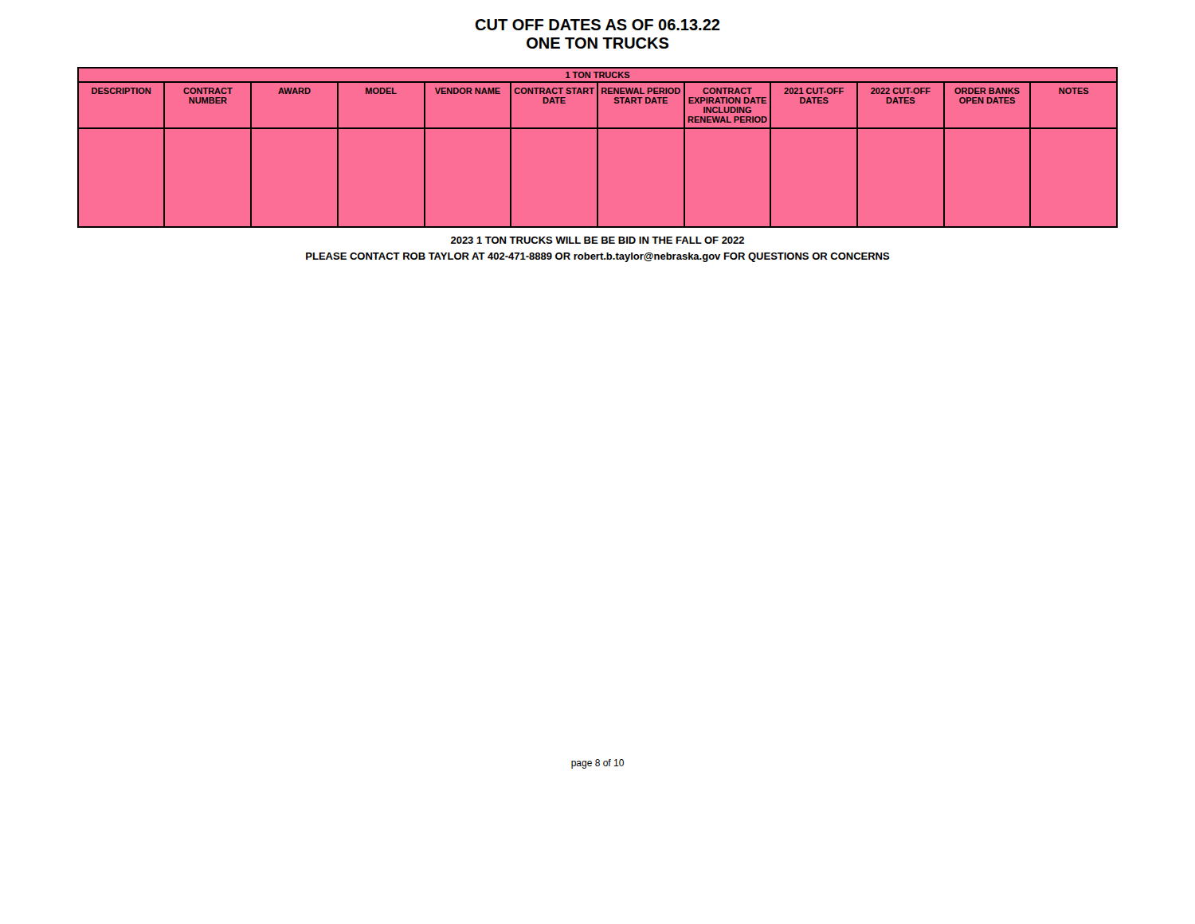CUT OFF DATES AS OF 06.13.22
ONE TON TRUCKS
| 1 TON TRUCKS |
| DESCRIPTION | CONTRACT NUMBER | AWARD | MODEL | VENDOR NAME | CONTRACT START DATE | RENEWAL PERIOD START DATE | CONTRACT EXPIRATION DATE INCLUDING RENEWAL PERIOD | 2021 CUT-OFF DATES | 2022 CUT-OFF DATES | ORDER BANKS OPEN DATES | NOTES |
2023 1 TON TRUCKS WILL BE BE BID IN THE FALL OF 2022
PLEASE CONTACT ROB TAYLOR AT 402-471-8889 OR robert.b.taylor@nebraska.gov FOR QUESTIONS OR CONCERNS
page 8 of 10